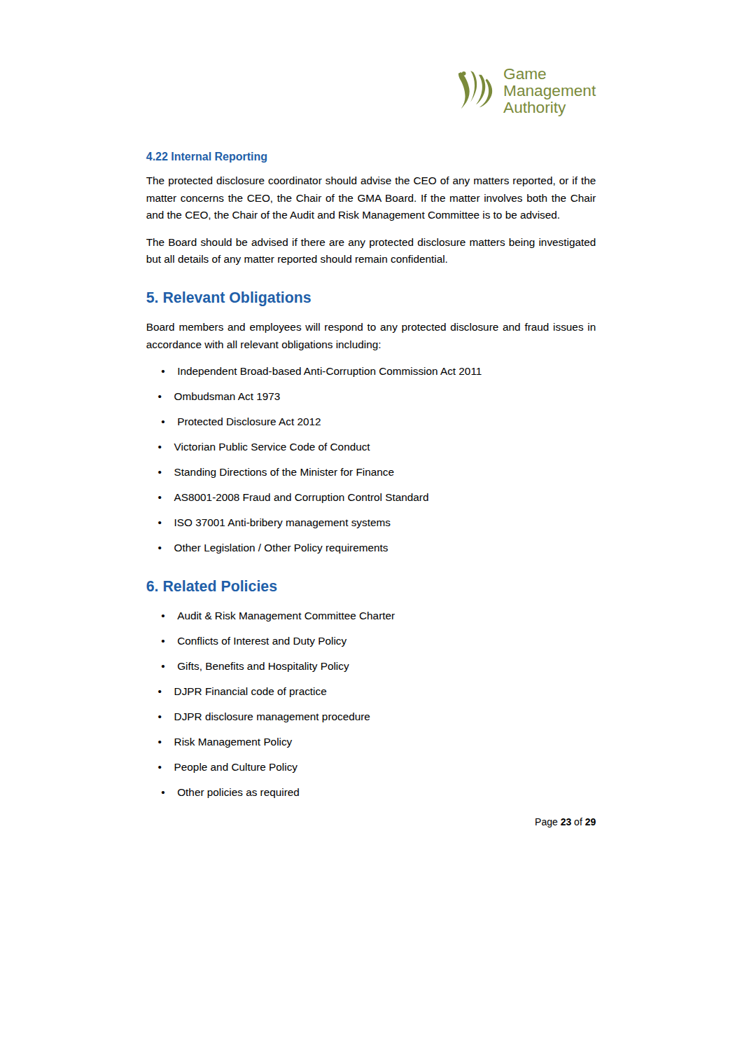Game Management Authority
4.22 Internal Reporting
The protected disclosure coordinator should advise the CEO of any matters reported, or if the matter concerns the CEO, the Chair of the GMA Board. If the matter involves both the Chair and the CEO, the Chair of the Audit and Risk Management Committee is to be advised.
The Board should be advised if there are any protected disclosure matters being investigated but all details of any matter reported should remain confidential.
5. Relevant Obligations
Board members and employees will respond to any protected disclosure and fraud issues in accordance with all relevant obligations including:
Independent Broad-based Anti-Corruption Commission Act 2011
Ombudsman Act 1973
Protected Disclosure Act 2012
Victorian Public Service Code of Conduct
Standing Directions of the Minister for Finance
AS8001-2008 Fraud and Corruption Control Standard
ISO 37001 Anti-bribery management systems
Other Legislation / Other Policy requirements
6. Related Policies
Audit & Risk Management Committee Charter
Conflicts of Interest and Duty Policy
Gifts, Benefits and Hospitality Policy
DJPR Financial code of practice
DJPR disclosure management procedure
Risk Management Policy
People and Culture Policy
Other policies as required
Page 23 of 29